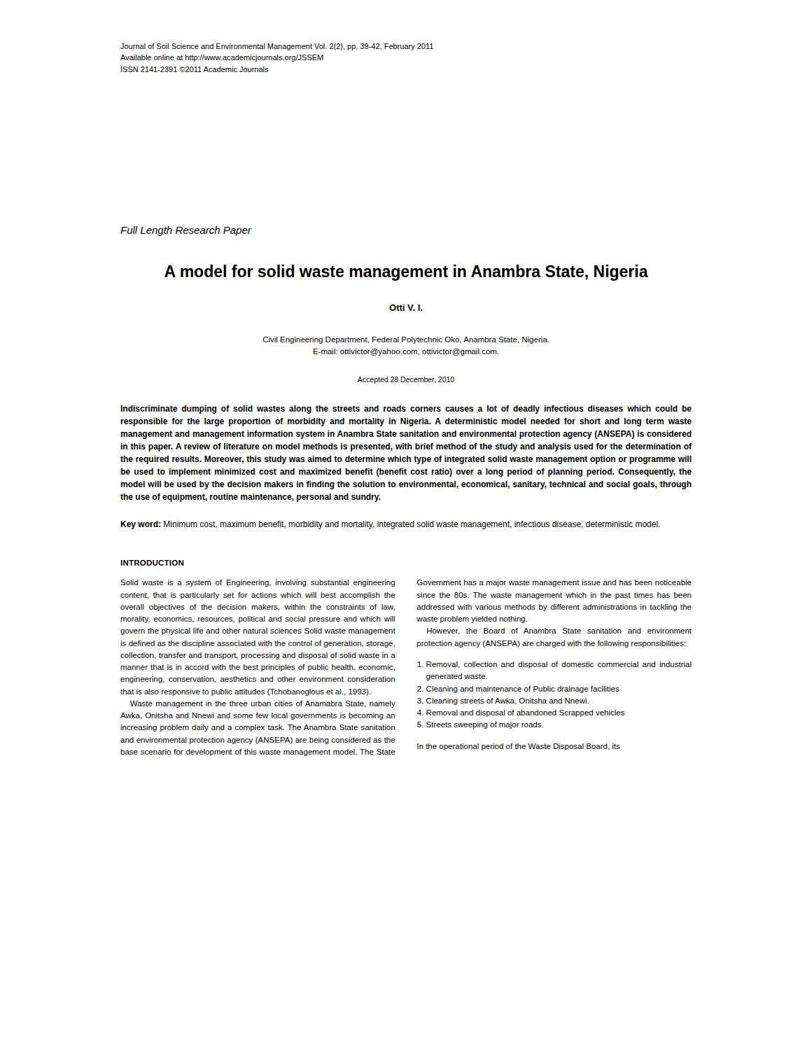Journal of Soil Science and Environmental Management Vol. 2(2), pp. 39-42, February 2011
Available online at http://www.academicjournals.org/JSSEM
ISSN 2141-2391 ©2011 Academic Journals
Full Length Research Paper
A model for solid waste management in Anambra State, Nigeria
Otti V. I.
Civil Engineering Department, Federal Polytechnic Oko, Anambra State, Nigeria.
E-mail: ottivictor@yahoo.com, ottivictor@gmail.com.
Accepted 28 December, 2010
Indiscriminate dumping of solid wastes along the streets and roads corners causes a lot of deadly infectious diseases which could be responsible for the large proportion of morbidity and mortality in Nigeria. A deterministic model needed for short and long term waste management and management information system in Anambra State sanitation and environmental protection agency (ANSEPA) is considered in this paper. A review of literature on model methods is presented, with brief method of the study and analysis used for the determination of the required results. Moreover, this study was aimed to determine which type of integrated solid waste management option or programme will be used to implement minimized cost and maximized benefit (benefit cost ratio) over a long period of planning period. Consequently, the model will be used by the decision makers in finding the solution to environmental, economical, sanitary, technical and social goals, through the use of equipment, routine maintenance, personal and sundry.
Key word: Minimum cost, maximum benefit, morbidity and mortality, integrated solid waste management, infectious disease, deterministic model.
INTRODUCTION
Solid waste is a system of Engineering, involving substantial engineering content, that is particularly set for actions which will best accomplish the overall objectives of the decision makers, within the constraints of law, morality, economics, resources, political and social pressure and which will govern the physical life and other natural sciences Solid waste management is defined as the discipline associated with the control of generation, storage, collection, transfer and transport, processing and disposal of solid waste in a manner that is in accord with the best principles of public health, economic, engineering, conservation, aesthetics and other environment consideration that is also responsive to public attitudes (Tchobanoglous et al., 1993).
Waste management in the three urban cities of Anamabra State, namely Awka, Onitsha and Nnewi and some few local governments is becoming an increasing problem daily and a complex task. The Anambra State sanitation and environmental protection agency (ANSEPA) are being considered as the base scenario for development of this waste management model. The State Government has a major waste management issue and has been noticeable since the 80s. The waste management which in the past times has been addressed with various methods by different administrations in tackling the waste problem yielded nothing.
However, the Board of Anambra State sanitation and environment protection agency (ANSEPA) are charged with the following responsibilities:
Removal, collection and disposal of domestic commercial and industrial generated waste.
Cleaning and maintenance of Public drainage facilities
Cleaning streets of Awka, Onitsha and Nnewi.
Removal and disposal of abandoned Scrapped vehicles
Streets sweeping of major roads.
In the operational period of the Waste Disposal Board, its